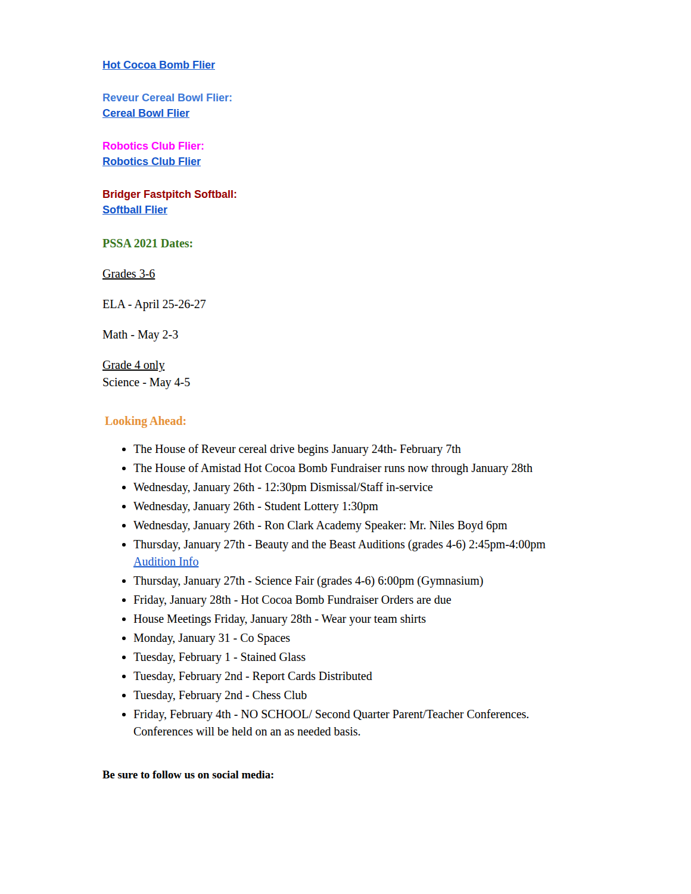Hot Cocoa Bomb Flier
Reveur Cereal Bowl Flier:
Cereal Bowl Flier
Robotics Club Flier:
Robotics Club Flier
Bridger Fastpitch Softball:
Softball Flier
PSSA 2021 Dates:
Grades 3-6
ELA - April 25-26-27
Math - May 2-3
Grade 4 only
Science - May 4-5
Looking Ahead:
The House of Reveur cereal drive begins January 24th- February 7th
The House of Amistad Hot Cocoa Bomb Fundraiser runs now through January 28th
Wednesday, January 26th - 12:30pm Dismissal/Staff in-service
Wednesday, January 26th - Student Lottery 1:30pm
Wednesday, January 26th - Ron Clark Academy Speaker: Mr. Niles Boyd 6pm
Thursday, January 27th - Beauty and the Beast Auditions (grades 4-6) 2:45pm-4:00pm Audition Info
Thursday, January 27th - Science Fair (grades 4-6) 6:00pm (Gymnasium)
Friday, January 28th - Hot Cocoa Bomb Fundraiser Orders are due
House Meetings Friday, January 28th - Wear your team shirts
Monday, January 31 - Co Spaces
Tuesday, February 1 - Stained Glass
Tuesday, February 2nd - Report Cards Distributed
Tuesday, February 2nd - Chess Club
Friday, February 4th - NO SCHOOL/ Second Quarter Parent/Teacher Conferences. Conferences will be held on an as needed basis.
Be sure to follow us on social media: